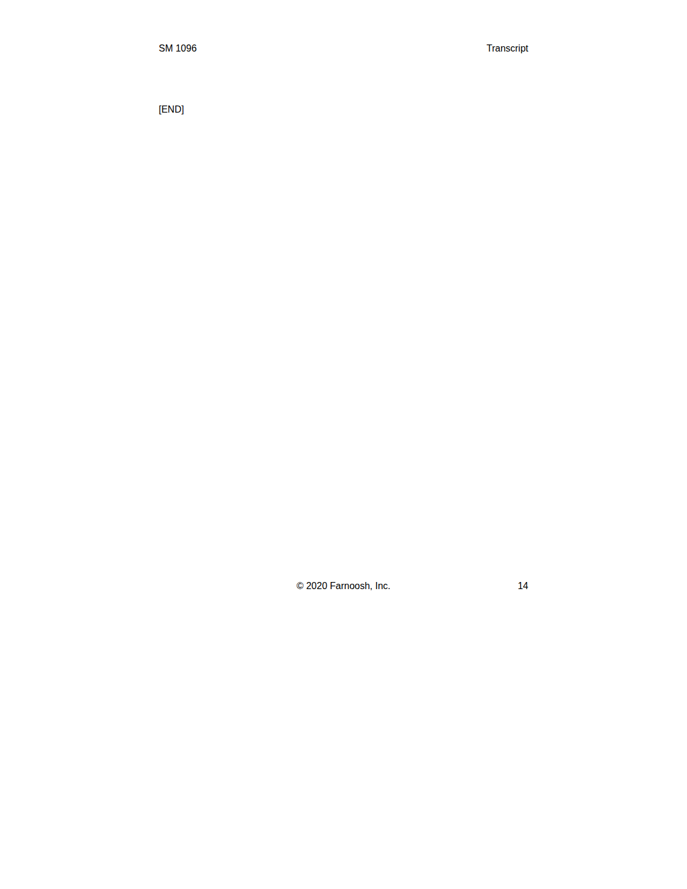SM 1096 Transcript
[END]
© 2020 Farnoosh, Inc. 14